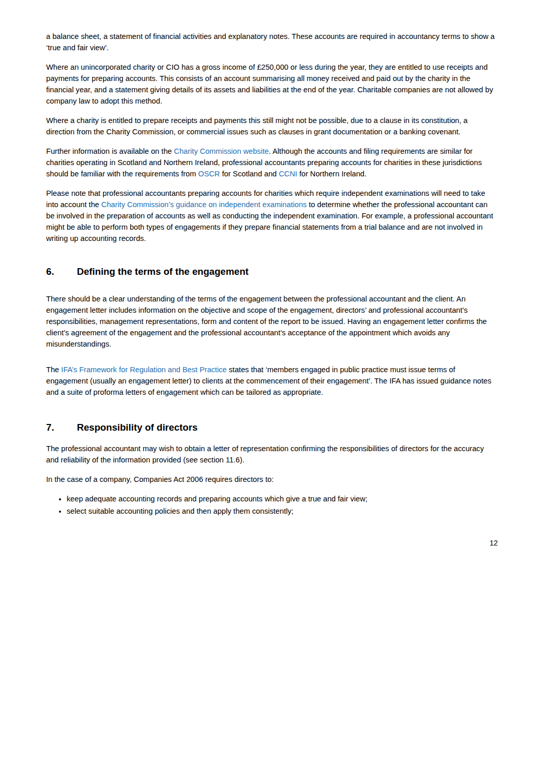a balance sheet, a statement of financial activities and explanatory notes. These accounts are required in accountancy terms to show a ‘true and fair view’.
Where an unincorporated charity or CIO has a gross income of £250,000 or less during the year, they are entitled to use receipts and payments for preparing accounts. This consists of an account summarising all money received and paid out by the charity in the financial year, and a statement giving details of its assets and liabilities at the end of the year. Charitable companies are not allowed by company law to adopt this method.
Where a charity is entitled to prepare receipts and payments this still might not be possible, due to a clause in its constitution, a direction from the Charity Commission, or commercial issues such as clauses in grant documentation or a banking covenant.
Further information is available on the Charity Commission website. Although the accounts and filing requirements are similar for charities operating in Scotland and Northern Ireland, professional accountants preparing accounts for charities in these jurisdictions should be familiar with the requirements from OSCR for Scotland and CCNI for Northern Ireland.
Please note that professional accountants preparing accounts for charities which require independent examinations will need to take into account the Charity Commission’s guidance on independent examinations to determine whether the professional accountant can be involved in the preparation of accounts as well as conducting the independent examination. For example, a professional accountant might be able to perform both types of engagements if they prepare financial statements from a trial balance and are not involved in writing up accounting records.
6. Defining the terms of the engagement
There should be a clear understanding of the terms of the engagement between the professional accountant and the client. An engagement letter includes information on the objective and scope of the engagement, directors’ and professional accountant’s responsibilities, management representations, form and content of the report to be issued. Having an engagement letter confirms the client’s agreement of the engagement and the professional accountant’s acceptance of the appointment which avoids any misunderstandings.
The IFA’s Framework for Regulation and Best Practice states that ‘members engaged in public practice must issue terms of engagement (usually an engagement letter) to clients at the commencement of their engagement’. The IFA has issued guidance notes and a suite of proforma letters of engagement which can be tailored as appropriate.
7. Responsibility of directors
The professional accountant may wish to obtain a letter of representation confirming the responsibilities of directors for the accuracy and reliability of the information provided (see section 11.6).
In the case of a company, Companies Act 2006 requires directors to:
keep adequate accounting records and preparing accounts which give a true and fair view;
select suitable accounting policies and then apply them consistently;
12